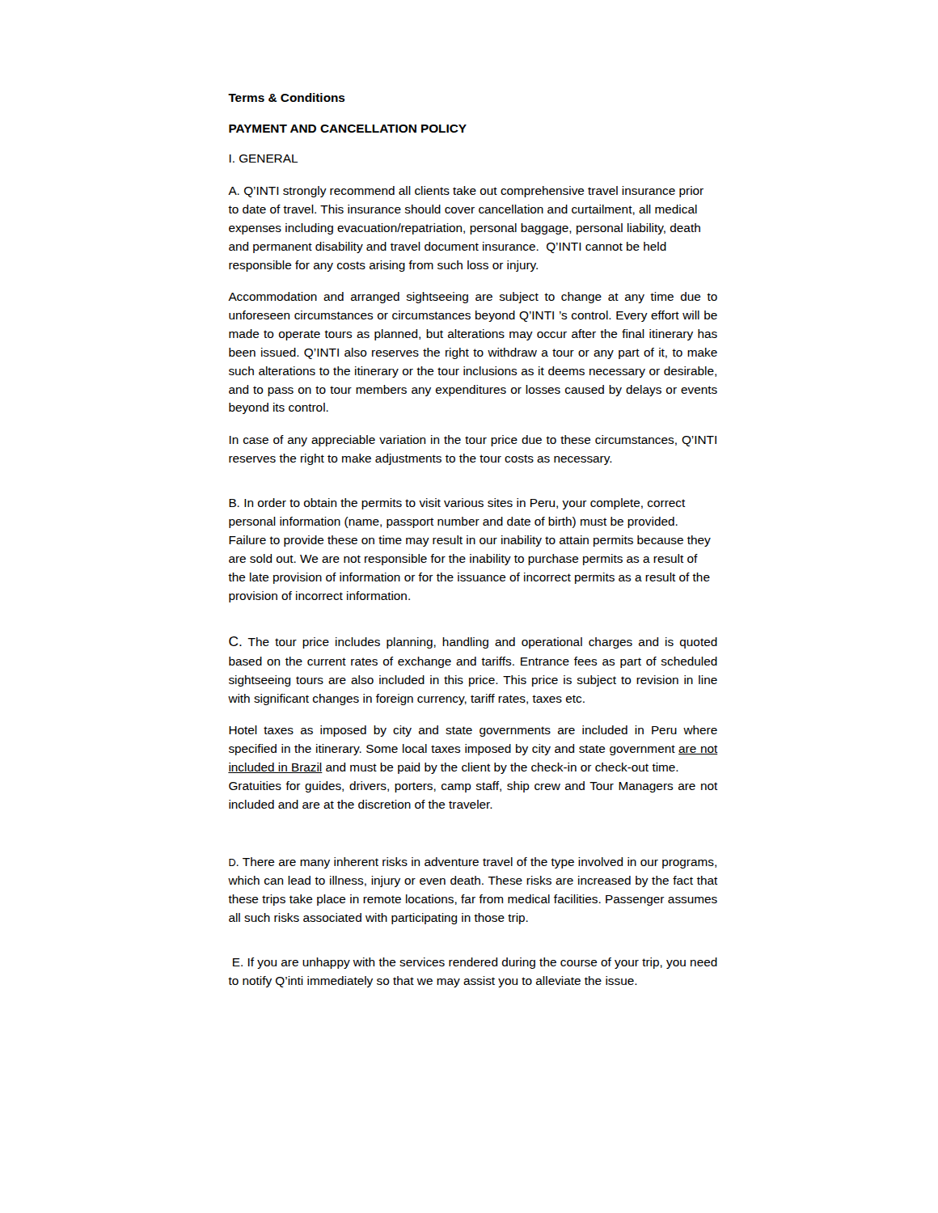Terms & Conditions
PAYMENT AND CANCELLATION POLICY
I. GENERAL
A. Q’INTI strongly recommend all clients take out comprehensive travel insurance prior to date of travel. This insurance should cover cancellation and curtailment, all medical expenses including evacuation/repatriation, personal baggage, personal liability, death and permanent disability and travel document insurance. Q’INTI cannot be held responsible for any costs arising from such loss or injury.
Accommodation and arranged sightseeing are subject to change at any time due to unforeseen circumstances or circumstances beyond Q’INTI ’s control. Every effort will be made to operate tours as planned, but alterations may occur after the final itinerary has been issued. Q’INTI also reserves the right to withdraw a tour or any part of it, to make such alterations to the itinerary or the tour inclusions as it deems necessary or desirable, and to pass on to tour members any expenditures or losses caused by delays or events beyond its control.
In case of any appreciable variation in the tour price due to these circumstances, Q’INTI reserves the right to make adjustments to the tour costs as necessary.
B. In order to obtain the permits to visit various sites in Peru, your complete, correct personal information (name, passport number and date of birth) must be provided. Failure to provide these on time may result in our inability to attain permits because they are sold out. We are not responsible for the inability to purchase permits as a result of the late provision of information or for the issuance of incorrect permits as a result of the provision of incorrect information.
C. The tour price includes planning, handling and operational charges and is quoted based on the current rates of exchange and tariffs. Entrance fees as part of scheduled sightseeing tours are also included in this price. This price is subject to revision in line with significant changes in foreign currency, tariff rates, taxes etc.
Hotel taxes as imposed by city and state governments are included in Peru where specified in the itinerary. Some local taxes imposed by city and state government are not included in Brazil and must be paid by the client by the check-in or check-out time.
Gratuities for guides, drivers, porters, camp staff, ship crew and Tour Managers are not included and are at the discretion of the traveler.
D. There are many inherent risks in adventure travel of the type involved in our programs, which can lead to illness, injury or even death. These risks are increased by the fact that these trips take place in remote locations, far from medical facilities. Passenger assumes all such risks associated with participating in those trip.
E. If you are unhappy with the services rendered during the course of your trip, you need to notify Q’inti immediately so that we may assist you to alleviate the issue.